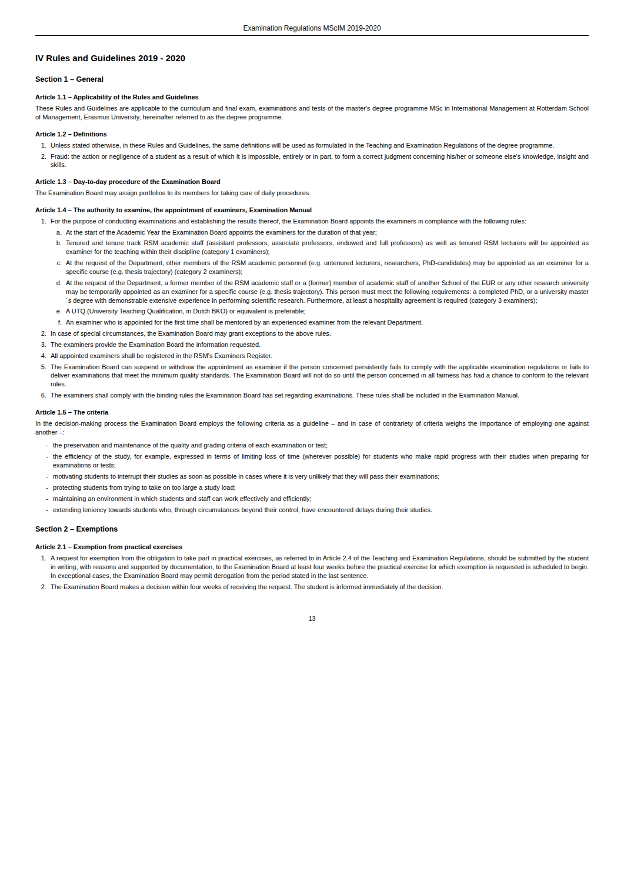Examination Regulations MScIM 2019-2020
IV Rules and Guidelines 2019 - 2020
Section 1 – General
Article 1.1 – Applicability of the Rules and Guidelines
These Rules and Guidelines are applicable to the curriculum and final exam, examinations and tests of the master's degree programme MSc in International Management at Rotterdam School of Management, Erasmus University, hereinafter referred to as the degree programme.
Article 1.2 – Definitions
Unless stated otherwise, in these Rules and Guidelines, the same definitions will be used as formulated in the Teaching and Examination Regulations of the degree programme.
Fraud: the action or negligence of a student as a result of which it is impossible, entirely or in part, to form a correct judgment concerning his/her or someone else's knowledge, insight and skills.
Article 1.3 – Day-to-day procedure of the Examination Board
The Examination Board may assign portfolios to its members for taking care of daily procedures.
Article 1.4 – The authority to examine, the appointment of examiners, Examination Manual
For the purpose of conducting examinations and establishing the results thereof, the Examination Board appoints the examiners in compliance with the following rules:
At the start of the Academic Year the Examination Board appoints the examiners for the duration of that year;
Tenured and tenure track RSM academic staff (assistant professors, associate professors, endowed and full professors) as well as tenured RSM lecturers will be appointed as examiner for the teaching within their discipline (category 1 examiners);
At the request of the Department, other members of the RSM academic personnel (e.g. untenured lecturers, researchers, PhD-candidates) may be appointed as an examiner for a specific course (e.g. thesis trajectory) (category 2 examiners);
At the request of the Department, a former member of the RSM academic staff or a (former) member of academic staff of another School of the EUR or any other research university may be temporarily appointed as an examiner for a specific course (e.g. thesis trajectory). This person must meet the following requirements: a completed PhD, or a university master´s degree with demonstrable extensive experience in performing scientific research. Furthermore, at least a hospitality agreement is required (category 3 examiners);
A UTQ (University Teaching Qualification, in Dutch BKO) or equivalent is preferable;
An examiner who is appointed for the first time shall be mentored by an experienced examiner from the relevant Department.
In case of special circumstances, the Examination Board may grant exceptions to the above rules.
The examiners provide the Examination Board the information requested.
All appointed examiners shall be registered in the RSM's Examiners Register.
The Examination Board can suspend or withdraw the appointment as examiner if the person concerned persistently fails to comply with the applicable examination regulations or fails to deliver examinations that meet the minimum quality standards. The Examination Board will not do so until the person concerned in all fairness has had a chance to conform to the relevant rules.
The examiners shall comply with the binding rules the Examination Board has set regarding examinations. These rules shall be included in the Examination Manual.
Article 1.5 – The criteria
In the decision-making process the Examination Board employs the following criteria as a guideline – and in case of contrariety of criteria weighs the importance of employing one against another –:
the preservation and maintenance of the quality and grading criteria of each examination or test;
the efficiency of the study, for example, expressed in terms of limiting loss of time (wherever possible) for students who make rapid progress with their studies when preparing for examinations or tests;
motivating students to interrupt their studies as soon as possible in cases where it is very unlikely that they will pass their examinations;
protecting students from trying to take on too large a study load;
maintaining an environment in which students and staff can work effectively and efficiently;
extending leniency towards students who, through circumstances beyond their control, have encountered delays during their studies.
Section 2 – Exemptions
Article 2.1 – Exemption from practical exercises
A request for exemption from the obligation to take part in practical exercises, as referred to in Article 2.4 of the Teaching and Examination Regulations, should be submitted by the student in writing, with reasons and supported by documentation, to the Examination Board at least four weeks before the practical exercise for which exemption is requested is scheduled to begin. In exceptional cases, the Examination Board may permit derogation from the period stated in the last sentence.
The Examination Board makes a decision within four weeks of receiving the request. The student is informed immediately of the decision.
13